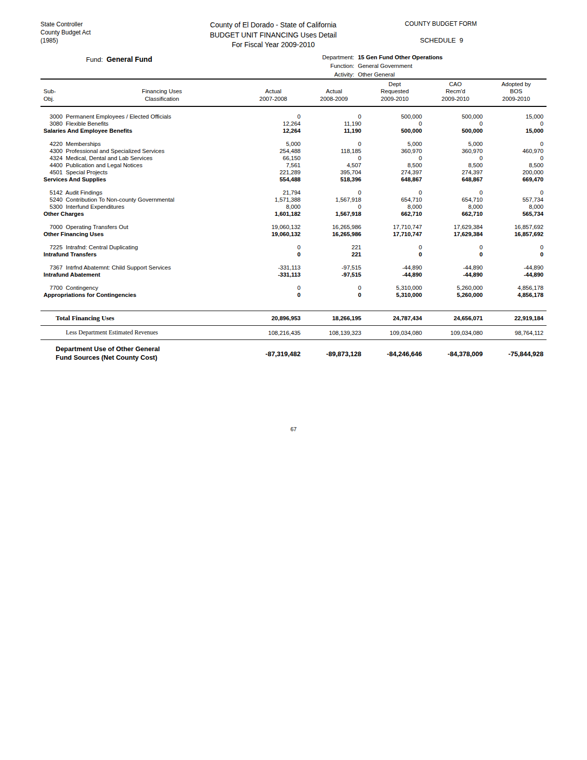State Controller
County Budget Act
(1985)
County of El Dorado - State of California
BUDGET UNIT FINANCING Uses Detail
For Fiscal Year 2009-2010
COUNTY BUDGET FORM
SCHEDULE 9
Department: 15 Gen Fund Other Operations
Function: General Government
Activity: Other General
Fund: General Fund
| Sub- Obj. | Financing Uses Classification | Actual 2007-2008 | Actual 2008-2009 | Dept Requested 2009-2010 | CAO Recm'd 2009-2010 | Adopted by BOS 2009-2010 |
| --- | --- | --- | --- | --- | --- | --- |
| 3000 Permanent Employees / Elected Officials | 0 | 0 | 500,000 | 500,000 | 15,000 |
| 3080 Flexible Benefits | 12,264 | 11,190 | 0 | 0 | 0 |
| Salaries And Employee Benefits | 12,264 | 11,190 | 500,000 | 500,000 | 15,000 |
| 4220 Memberships | 5,000 | 0 | 5,000 | 5,000 | 0 |
| 4300 Professional and Specialized Services | 254,488 | 118,185 | 360,970 | 360,970 | 460,970 |
| 4324 Medical, Dental and Lab Services | 66,150 | 0 | 0 | 0 | 0 |
| 4400 Publication and Legal Notices | 7,561 | 4,507 | 8,500 | 8,500 | 8,500 |
| 4501 Special Projects | 221,289 | 395,704 | 274,397 | 274,397 | 200,000 |
| Services And Supplies | 554,488 | 518,396 | 648,867 | 648,867 | 669,470 |
| 5142 Audit Findings | 21,794 | 0 | 0 | 0 | 0 |
| 5240 Contribution To Non-county Governmental | 1,571,388 | 1,567,918 | 654,710 | 654,710 | 557,734 |
| 5300 Interfund Expenditures | 8,000 | 0 | 8,000 | 8,000 | 8,000 |
| Other Charges | 1,601,182 | 1,567,918 | 662,710 | 662,710 | 565,734 |
| 7000 Operating Transfers Out | 19,060,132 | 16,265,986 | 17,710,747 | 17,629,384 | 16,857,692 |
| Other Financing Uses | 19,060,132 | 16,265,986 | 17,710,747 | 17,629,384 | 16,857,692 |
| 7225 Intrafnd: Central Duplicating | 0 | 221 | 0 | 0 | 0 |
| Intrafund Transfers | 0 | 221 | 0 | 0 | 0 |
| 7367 Intrfnd Abatemnt: Child Support Services | -331,113 | -97,515 | -44,890 | -44,890 | -44,890 |
| Intrafund Abatement | -331,113 | -97,515 | -44,890 | -44,890 | -44,890 |
| 7700 Contingency | 0 | 0 | 5,310,000 | 5,260,000 | 4,856,178 |
| Appropriations for Contingencies | 0 | 0 | 5,310,000 | 5,260,000 | 4,856,178 |
| Total Financing Uses | 20,896,953 | 18,266,195 | 24,787,434 | 24,656,071 | 22,919,184 |
| Less Department Estimated Revenues | 108,216,435 | 108,139,323 | 109,034,080 | 109,034,080 | 98,764,112 |
| Department Use of Other General Fund Sources (Net County Cost) | -87,319,482 | -89,873,128 | -84,246,646 | -84,378,009 | -75,844,928 |
67